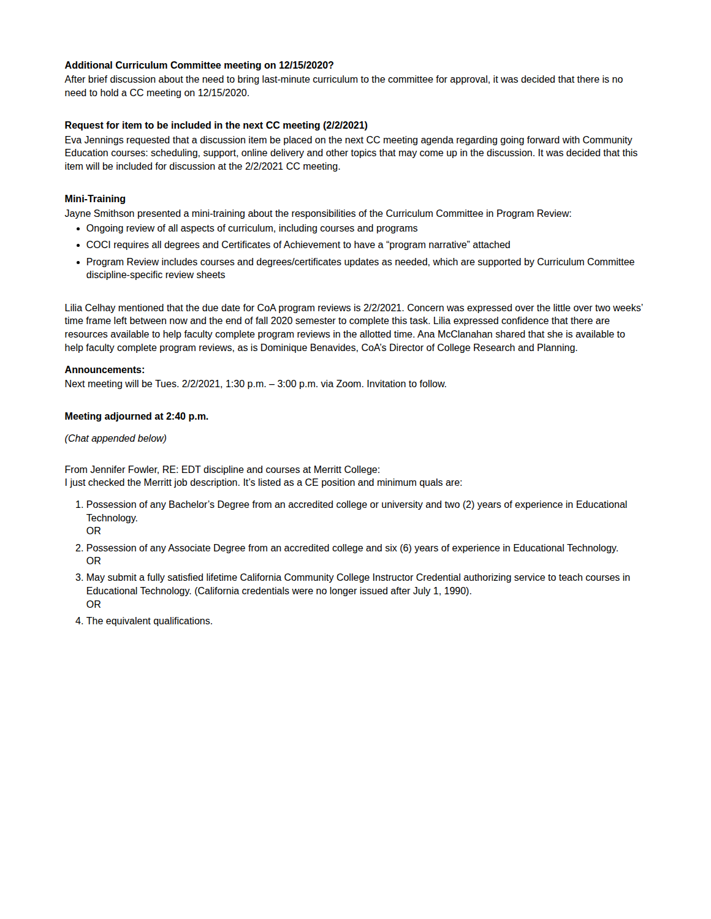Additional Curriculum Committee meeting on 12/15/2020?
After brief discussion about the need to bring last-minute curriculum to the committee for approval, it was decided that there is no need to hold a CC meeting on 12/15/2020.
Request for item to be included in the next CC meeting (2/2/2021)
Eva Jennings requested that a discussion item be placed on the next CC meeting agenda regarding going forward with Community Education courses: scheduling, support, online delivery and other topics that may come up in the discussion. It was decided that this item will be included for discussion at the 2/2/2021 CC meeting.
Mini-Training
Jayne Smithson presented a mini-training about the responsibilities of the Curriculum Committee in Program Review:
Ongoing review of all aspects of curriculum, including courses and programs
COCI requires all degrees and Certificates of Achievement to have a “program narrative” attached
Program Review includes courses and degrees/certificates updates as needed, which are supported by Curriculum Committee discipline-specific review sheets
Lilia Celhay mentioned that the due date for CoA program reviews is 2/2/2021. Concern was expressed over the little over two weeks’ time frame left between now and the end of fall 2020 semester to complete this task. Lilia expressed confidence that there are resources available to help faculty complete program reviews in the allotted time. Ana McClanahan shared that she is available to help faculty complete program reviews, as is Dominique Benavides, CoA’s Director of College Research and Planning.
Announcements:
Next meeting will be Tues. 2/2/2021, 1:30 p.m. – 3:00 p.m. via Zoom. Invitation to follow.
Meeting adjourned at 2:40 p.m.
(Chat appended below)
From Jennifer Fowler, RE: EDT discipline and courses at Merritt College:
I just checked the Merritt job description. It’s listed as a CE position and minimum quals are:
Possession of any Bachelor’s Degree from an accredited college or university and two (2) years of experience in Educational Technology.
OR
Possession of any Associate Degree from an accredited college and six (6) years of experience in Educational Technology.
OR
May submit a fully satisfied lifetime California Community College Instructor Credential authorizing service to teach courses in Educational Technology. (California credentials were no longer issued after July 1, 1990).
OR
The equivalent qualifications.